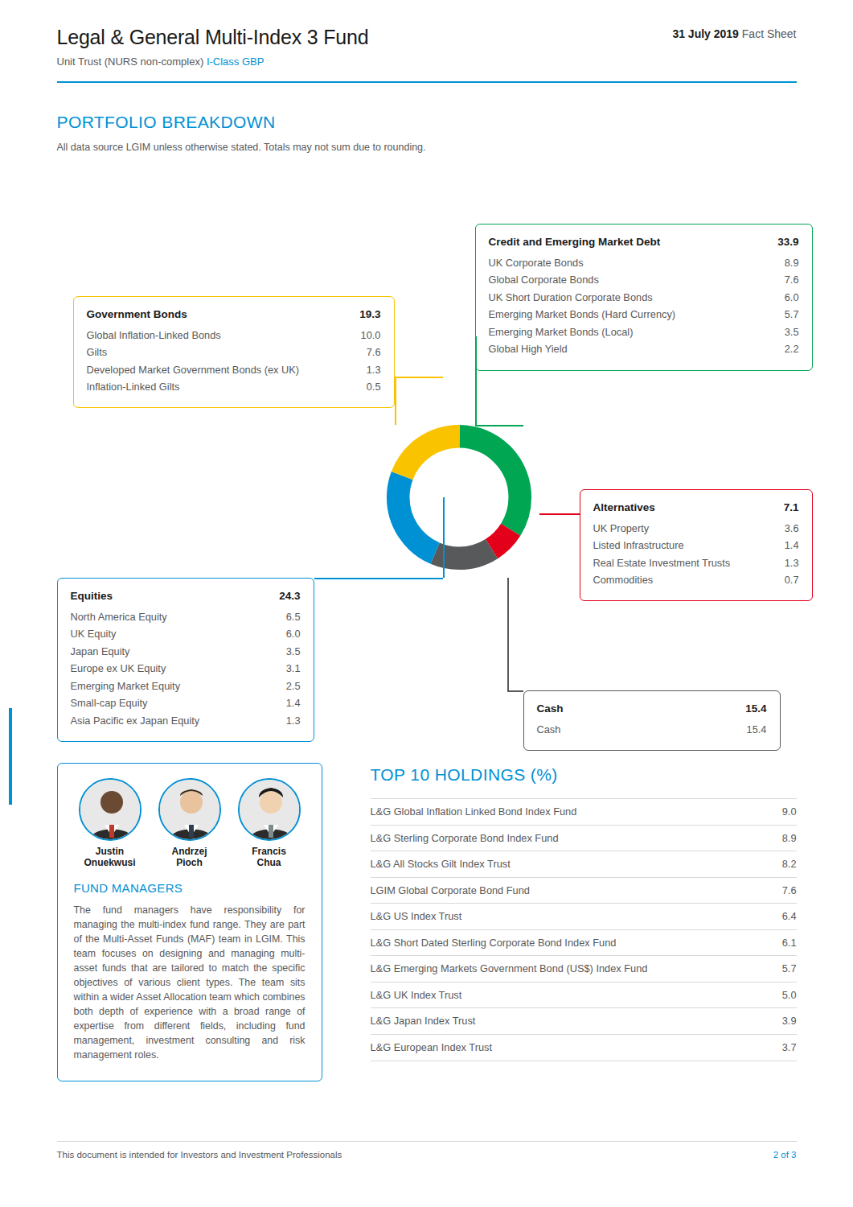Legal & General Multi-Index 3 Fund
Unit Trust (NURS non-complex) I-Class GBP
31 July 2019 Fact Sheet
PORTFOLIO BREAKDOWN
All data source LGIM unless otherwise stated. Totals may not sum due to rounding.
Government Bonds 19.3
| Global Inflation-Linked Bonds | 10.0 |
| Gilts | 7.6 |
| Developed Market Government Bonds (ex UK) | 1.3 |
| Inflation-Linked Gilts | 0.5 |
Credit and Emerging Market Debt 33.9
| UK Corporate Bonds | 8.9 |
| Global Corporate Bonds | 7.6 |
| UK Short Duration Corporate Bonds | 6.0 |
| Emerging Market Bonds (Hard Currency) | 5.7 |
| Emerging Market Bonds (Local) | 3.5 |
| Global High Yield | 2.2 |
Alternatives 7.1
| UK Property | 3.6 |
| Listed Infrastructure | 1.4 |
| Real Estate Investment Trusts | 1.3 |
| Commodities | 0.7 |
Equities 24.3
| North America Equity | 6.5 |
| UK Equity | 6.0 |
| Japan Equity | 3.5 |
| Europe ex UK Equity | 3.1 |
| Emerging Market Equity | 2.5 |
| Small-cap Equity | 1.4 |
| Asia Pacific ex Japan Equity | 1.3 |
Cash 15.4
| Cash | 15.4 |
Justin
Onuekwusi
Andrzej
Pioch
Francis
Chua
FUND MANAGERS
The fund managers have responsibility for managing the multi-index fund range. They are part of the Multi-Asset Funds (MAF) team in LGIM. This team focuses on designing and managing multi-asset funds that are tailored to match the specific objectives of various client types. The team sits within a wider Asset Allocation team which combines both depth of experience with a broad range of expertise from different fields, including fund management, investment consulting and risk management roles.
TOP 10 HOLDINGS (%)
| L&G Global Inflation Linked Bond Index Fund | 9.0 |
| L&G Sterling Corporate Bond Index Fund | 8.9 |
| L&G All Stocks Gilt Index Trust | 8.2 |
| LGIM Global Corporate Bond Fund | 7.6 |
| L&G US Index Trust | 6.4 |
| L&G Short Dated Sterling Corporate Bond Index Fund | 6.1 |
| L&G Emerging Markets Government Bond (US$) Index Fund | 5.7 |
| L&G UK Index Trust | 5.0 |
| L&G Japan Index Trust | 3.9 |
| L&G European Index Trust | 3.7 |
This document is intended for Investors and Investment Professionals
2 of 3